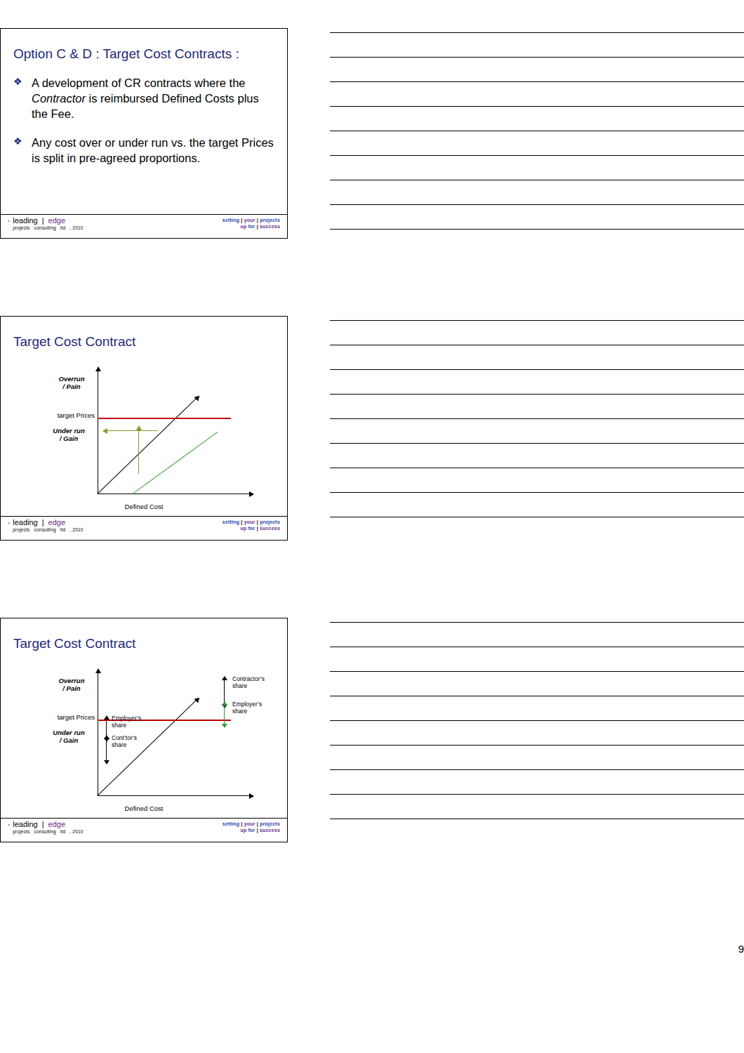Option C & D : Target Cost Contracts :
A development of CR contracts where the Contractor is reimbursed Defined Costs plus the Fee.
Any cost over or under run vs. the target Prices is split in pre-agreed proportions.
◦ leading|edge projects consulting ltd, 2010
setting | your | projects
up for | success
Target Cost Contract
Overrun
/ Pain
target Prices
Under run
/ Gain
Defined Cost
◦ leading|edge projects consulting ltd, 2010
setting | your | projects
up for | success
Target Cost Contract
Contractor’s
share
Employer’s
share
Employer’s
share
Cont’tor’s
share
Overrun
/ Pain
target Prices
Under run
/ Gain
Defined Cost
◦ leading|edge projects consulting ltd, 2010
setting | your | projects
up for | success
9